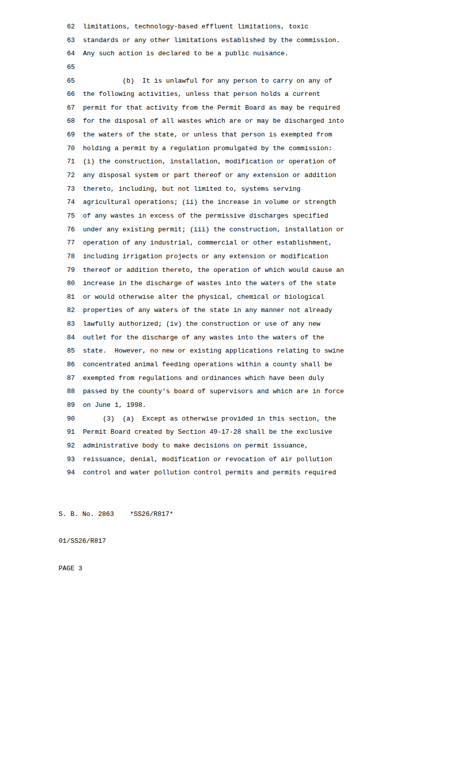limitations, technology-based effluent limitations, toxic
standards or any other limitations established by the commission.
Any such action is declared to be a public nuisance.
(b) It is unlawful for any person to carry on any of
the following activities, unless that person holds a current
permit for that activity from the Permit Board as may be required
for the disposal of all wastes which are or may be discharged into
the waters of the state, or unless that person is exempted from
holding a permit by a regulation promulgated by the commission:
(i) the construction, installation, modification or operation of
any disposal system or part thereof or any extension or addition
thereto, including, but not limited to, systems serving
agricultural operations; (ii) the increase in volume or strength
of any wastes in excess of the permissive discharges specified
under any existing permit; (iii) the construction, installation or
operation of any industrial, commercial or other establishment,
including irrigation projects or any extension or modification
thereof or addition thereto, the operation of which would cause an
increase in the discharge of wastes into the waters of the state
or would otherwise alter the physical, chemical or biological
properties of any waters of the state in any manner not already
lawfully authorized; (iv) the construction or use of any new
outlet for the discharge of any wastes into the waters of the
state. However, no new or existing applications relating to swine
concentrated animal feeding operations within a county shall be
exempted from regulations and ordinances which have been duly
passed by the county's board of supervisors and which are in force
on June 1, 1998.
(3) (a) Except as otherwise provided in this section, the
Permit Board created by Section 49-17-28 shall be the exclusive
administrative body to make decisions on permit issuance,
reissuance, denial, modification or revocation of air pollution
control and water pollution control permits and permits required
S. B. No. 2863 *SS26/R817* 01/SS26/R817 PAGE 3